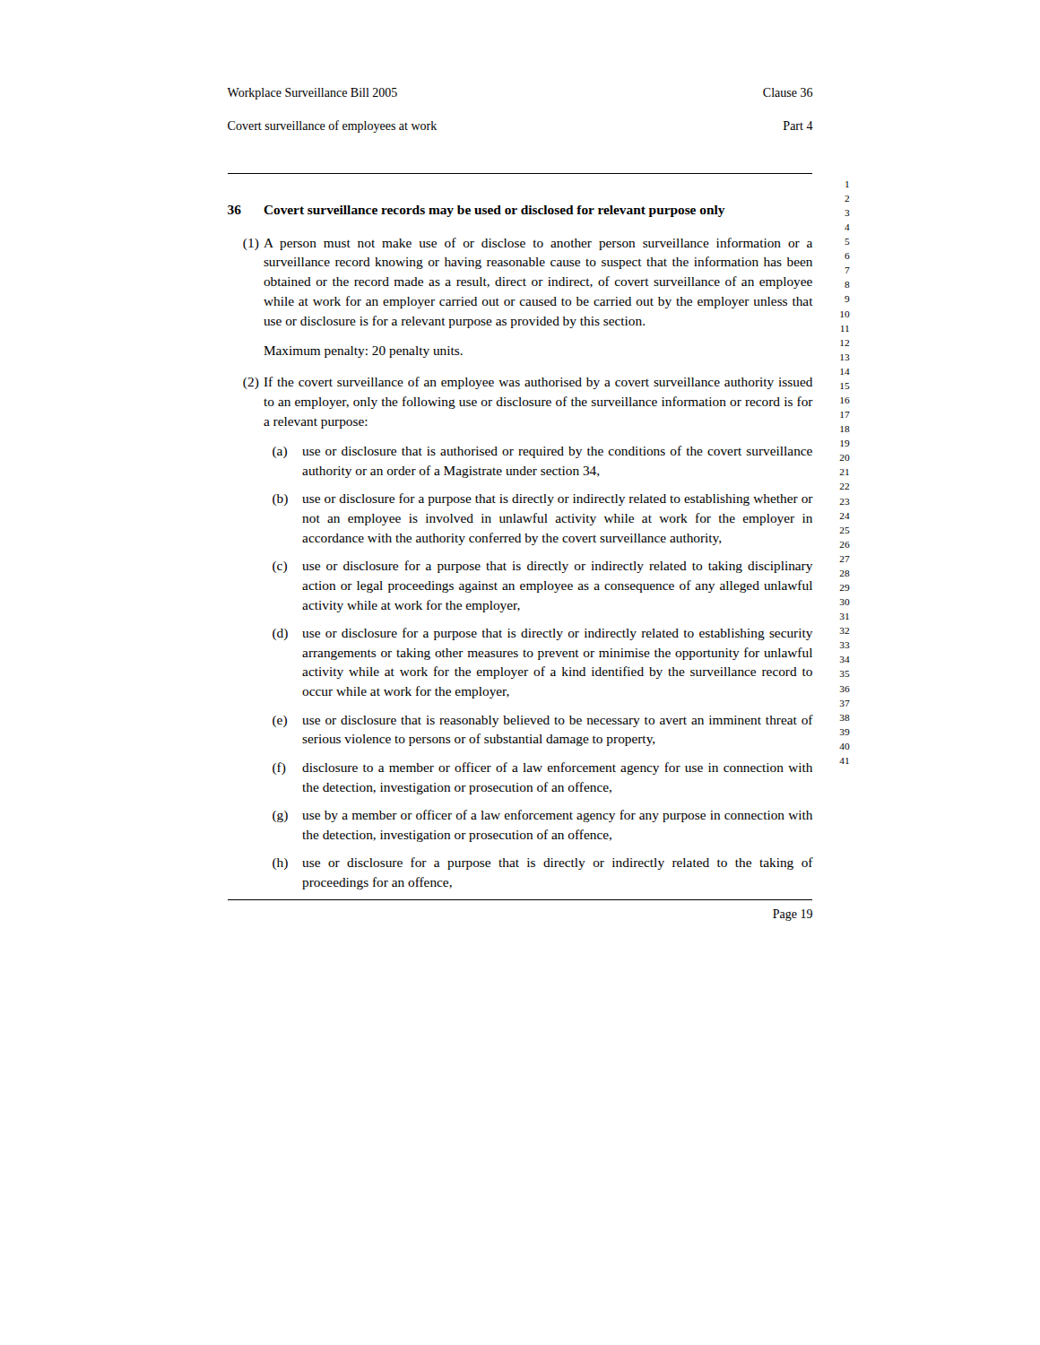Workplace Surveillance Bill 2005
Covert surveillance of employees at work
Clause 36
Part 4
36
Covert surveillance records may be used or disclosed for relevant purpose only
(1)
A person must not make use of or disclose to another person surveillance information or a surveillance record knowing or having reasonable cause to suspect that the information has been obtained or the record made as a result, direct or indirect, of covert surveillance of an employee while at work for an employer carried out or caused to be carried out by the employer unless that use or disclosure is for a relevant purpose as provided by this section.
Maximum penalty: 20 penalty units.
(2)
If the covert surveillance of an employee was authorised by a covert surveillance authority issued to an employer, only the following use or disclosure of the surveillance information or record is for a relevant purpose:
(a)
use or disclosure that is authorised or required by the conditions of the covert surveillance authority or an order of a Magistrate under section 34,
(b)
use or disclosure for a purpose that is directly or indirectly related to establishing whether or not an employee is involved in unlawful activity while at work for the employer in accordance with the authority conferred by the covert surveillance authority,
(c)
use or disclosure for a purpose that is directly or indirectly related to taking disciplinary action or legal proceedings against an employee as a consequence of any alleged unlawful activity while at work for the employer,
(d)
use or disclosure for a purpose that is directly or indirectly related to establishing security arrangements or taking other measures to prevent or minimise the opportunity for unlawful activity while at work for the employer of a kind identified by the surveillance record to occur while at work for the employer,
(e)
use or disclosure that is reasonably believed to be necessary to avert an imminent threat of serious violence to persons or of substantial damage to property,
(f)
disclosure to a member or officer of a law enforcement agency for use in connection with the detection, investigation or prosecution of an offence,
(g)
use by a member or officer of a law enforcement agency for any purpose in connection with the detection, investigation or prosecution of an offence,
(h)
use or disclosure for a purpose that is directly or indirectly related to the taking of proceedings for an offence,
1
2
3
4
5
6
7
8
9
10
11
12
13
14
15
16
17
18
19
20
21
22
23
24
25
26
27
28
29
30
31
32
33
34
35
36
37
38
39
40
41
Page 19